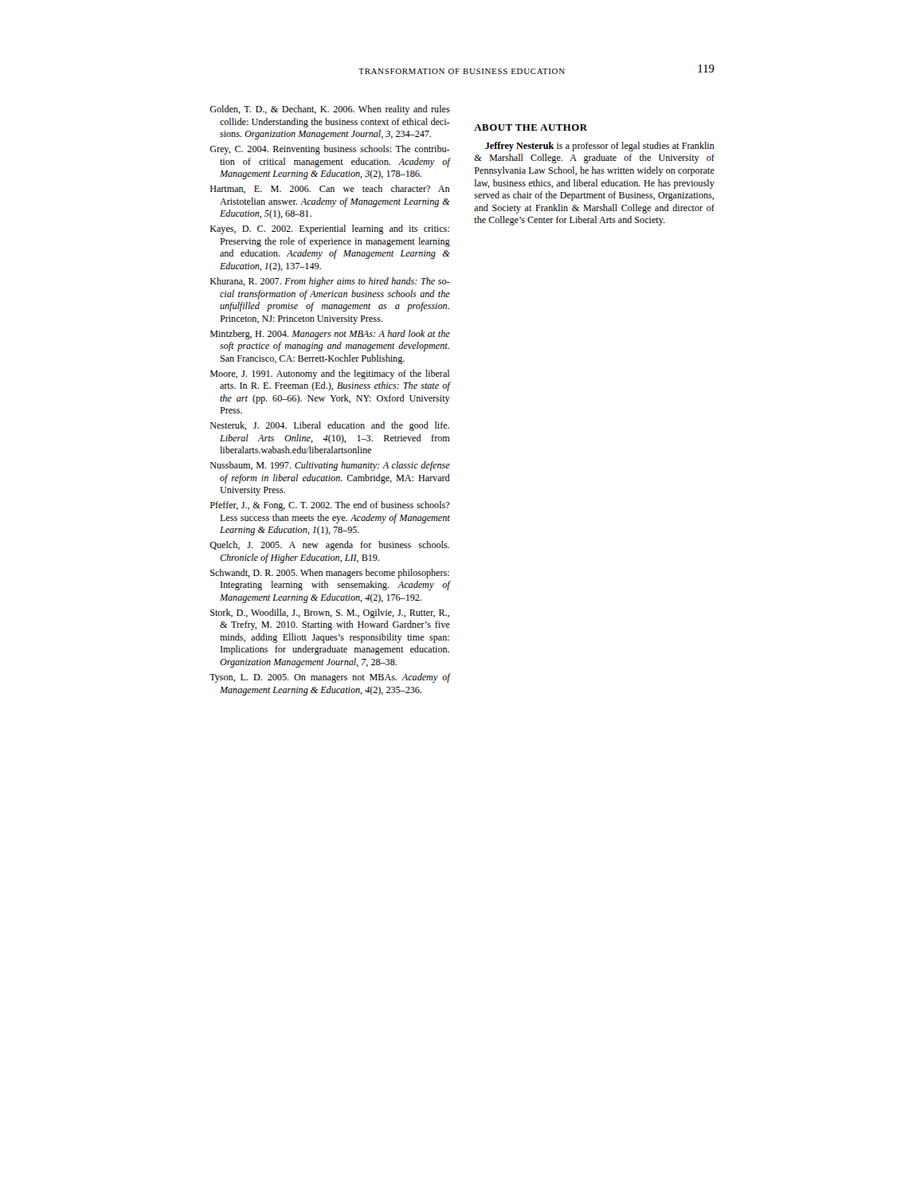Transformation of Business Education 119
Golden, T. D., & Dechant, K. 2006. When reality and rules collide: Understanding the business context of ethical decisions. Organization Management Journal, 3, 234–247.
Grey, C. 2004. Reinventing business schools: The contribution of critical management education. Academy of Management Learning & Education, 3(2), 178–186.
Hartman, E. M. 2006. Can we teach character? An Aristotelian answer. Academy of Management Learning & Education, 5(1), 68–81.
Kayes, D. C. 2002. Experiential learning and its critics: Preserving the role of experience in management learning and education. Academy of Management Learning & Education, 1(2), 137–149.
Khurana, R. 2007. From higher aims to hired hands: The social transformation of American business schools and the unfulfilled promise of management as a profession. Princeton, NJ: Princeton University Press.
Mintzberg, H. 2004. Managers not MBAs: A hard look at the soft practice of managing and management development. San Francisco, CA: Berrett-Kochler Publishing.
Moore, J. 1991. Autonomy and the legitimacy of the liberal arts. In R. E. Freeman (Ed.), Business ethics: The state of the art (pp. 60–66). New York, NY: Oxford University Press.
Nesteruk, J. 2004. Liberal education and the good life. Liberal Arts Online, 4(10), 1–3. Retrieved from liberalarts.wabash.edu/liberalartsonline
Nussbaum, M. 1997. Cultivating humanity: A classic defense of reform in liberal education. Cambridge, MA: Harvard University Press.
Pfeffer, J., & Fong, C. T. 2002. The end of business schools? Less success than meets the eye. Academy of Management Learning & Education, 1(1), 78–95.
Quelch, J. 2005. A new agenda for business schools. Chronicle of Higher Education, LII, B19.
Schwandt, D. R. 2005. When managers become philosophers: Integrating learning with sensemaking. Academy of Management Learning & Education, 4(2), 176–192.
Stork, D., Woodilla, J., Brown, S. M., Ogilvie, J., Rutter, R., & Trefry, M. 2010. Starting with Howard Gardner’s five minds, adding Elliott Jaques’s responsibility time span: Implications for undergraduate management education. Organization Management Journal, 7, 28–38.
Tyson, L. D. 2005. On managers not MBAs. Academy of Management Learning & Education, 4(2), 235–236.
ABOUT THE AUTHOR
Jeffrey Nesteruk is a professor of legal studies at Franklin & Marshall College. A graduate of the University of Pennsylvania Law School, he has written widely on corporate law, business ethics, and liberal education. He has previously served as chair of the Department of Business, Organizations, and Society at Franklin & Marshall College and director of the College’s Center for Liberal Arts and Society.